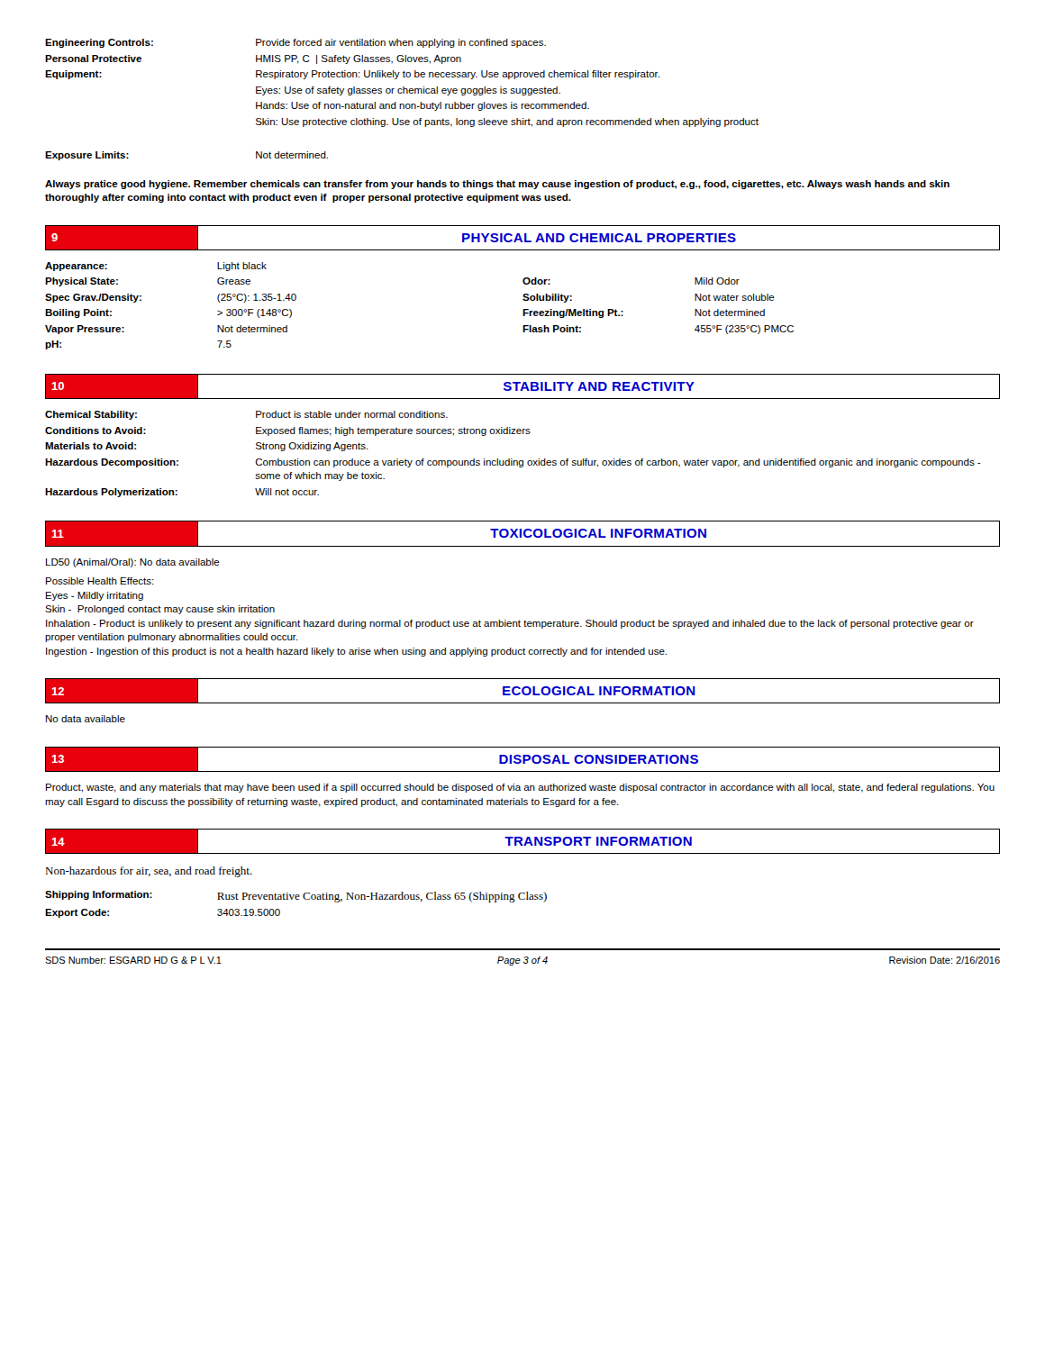| Engineering Controls: | Provide forced air ventilation when applying in confined spaces. |
| Personal Protective | HMIS PP, C / Safety Glasses, Gloves, Apron |
| Equipment: | Respiratory Protection: Unlikely to be necessary. Use approved chemical filter respirator. |
| | Eyes: Use of safety glasses or chemical eye goggles is suggested. |
| | Hands: Use of non-natural and non-butyl rubber gloves is recommended. |
| | Skin: Use protective clothing. Use of pants, long sleeve shirt, and apron recommended when applying product |
| Exposure Limits: | Not determined. |
Always pratice good hygiene. Remember chemicals can transfer from your hands to things that may cause ingestion of product, e.g., food, cigarettes, etc. Always wash hands and skin thoroughly after coming into contact with product even if proper personal protective equipment was used.
| 9 | PHYSICAL AND CHEMICAL PROPERTIES |
| Appearance: | Light black | | |
| Physical State: | Grease | Odor: | Mild Odor |
| Spec Grav./Density: | (25°C): 1.35-1.40 | Solubility: | Not water soluble |
| Boiling Point: | > 300°F (148°C) | Freezing/Melting Pt.: | Not determined |
| Vapor Pressure: | Not determined | Flash Point: | 455°F (235°C) PMCC |
| pH: | 7.5 | | |
| 10 | STABILITY AND REACTIVITY |
| Chemical Stability: | Product is stable under normal conditions. |
| Conditions to Avoid: | Exposed flames; high temperature sources; strong oxidizers |
| Materials to Avoid: | Strong Oxidizing Agents. |
| Hazardous Decomposition: | Combustion can produce a variety of compounds including oxides of sulfur, oxides of carbon, water vapor, and unidentified organic and inorganic compounds - some of which may be toxic. |
| Hazardous Polymerization: | Will not occur. |
| 11 | TOXICOLOGICAL INFORMATION |
LD50 (Animal/Oral): No data available
Possible Health Effects:
Eyes - Mildly irritating
Skin - Prolonged contact may cause skin irritation
Inhalation - Product is unlikely to present any significant hazard during normal of product use at ambient temperature. Should product be sprayed and inhaled due to the lack of personal protective gear or proper ventilation pulmonary abnormalities could occur.
Ingestion - Ingestion of this product is not a health hazard likely to arise when using and applying product correctly and for intended use.
| 12 | ECOLOGICAL INFORMATION |
No data available
| 13 | DISPOSAL CONSIDERATIONS |
Product, waste, and any materials that may have been used if a spill occurred should be disposed of via an authorized waste disposal contractor in accordance with all local, state, and federal regulations. You may call Esgard to discuss the possibility of returning waste, expired product, and contaminated materials to Esgard for a fee.
| 14 | TRANSPORT INFORMATION |
Non-hazardous for air, sea, and road freight.
| Shipping Information: | Rust Preventative Coating, Non-Hazardous, Class 65 (Shipping Class) |
| Export Code: | 3403.19.5000 |
| SDS Number: ESGARD HD G & P L V.1 | Page 3 of 4 | Revision Date: 2/16/2016 |